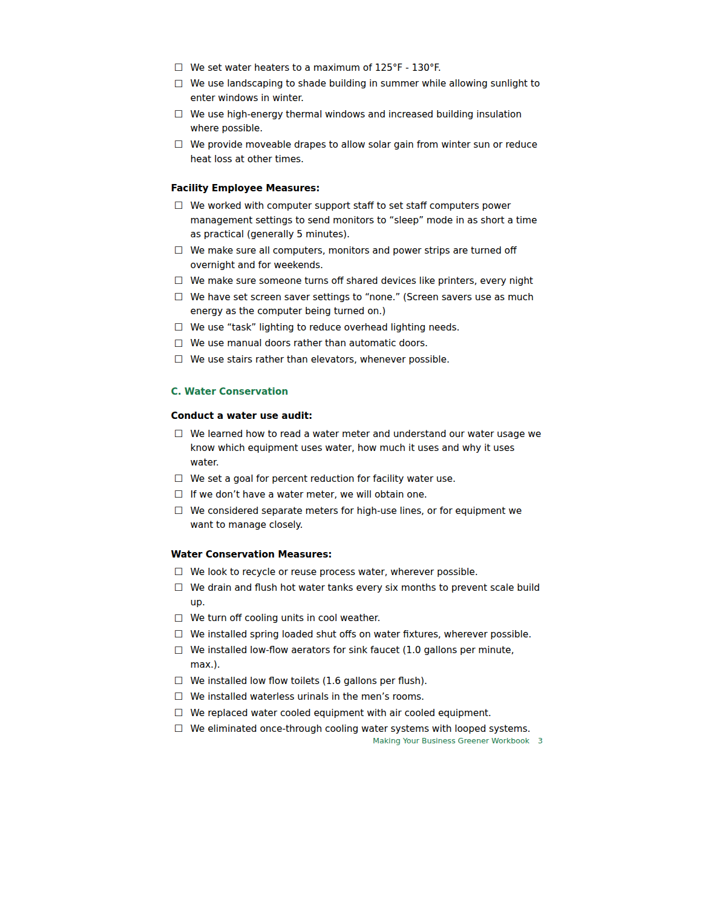We set water heaters to a maximum of 125°F - 130°F.
We use landscaping to shade building in summer while allowing sunlight to enter windows in winter.
We use high-energy thermal windows and increased building insulation where possible.
We provide moveable drapes to allow solar gain from winter sun or reduce heat loss at other times.
Facility Employee Measures:
We worked with computer support staff to set staff computers power management settings to send monitors to “sleep” mode in as short a time as practical (generally 5 minutes).
We make sure all computers, monitors and power strips are turned off overnight and for weekends.
We make sure someone turns off shared devices like printers, every night
We have set screen saver settings to “none.” (Screen savers use as much energy as the computer being turned on.)
We use “task” lighting to reduce overhead lighting needs.
We use manual doors rather than automatic doors.
We use stairs rather than elevators, whenever possible.
C. Water Conservation
Conduct a water use audit:
We learned how to read a water meter and understand our water usage we know which equipment uses water, how much it uses and why it uses water.
We set a goal for percent reduction for facility water use.
If we don’t have a water meter, we will obtain one.
We considered separate meters for high-use lines, or for equipment we want to manage closely.
Water Conservation Measures:
We look to recycle or reuse process water, wherever possible.
We drain and flush hot water tanks every six months to prevent scale build up.
We turn off cooling units in cool weather.
We installed spring loaded shut offs on water fixtures, wherever possible.
We installed low-flow aerators for sink faucet (1.0 gallons per minute, max.).
We installed low flow toilets (1.6 gallons per flush).
We installed waterless urinals in the men’s rooms.
We replaced water cooled equipment with air cooled equipment.
We eliminated once-through cooling water systems with looped systems.
Making Your Business Greener Workbook3